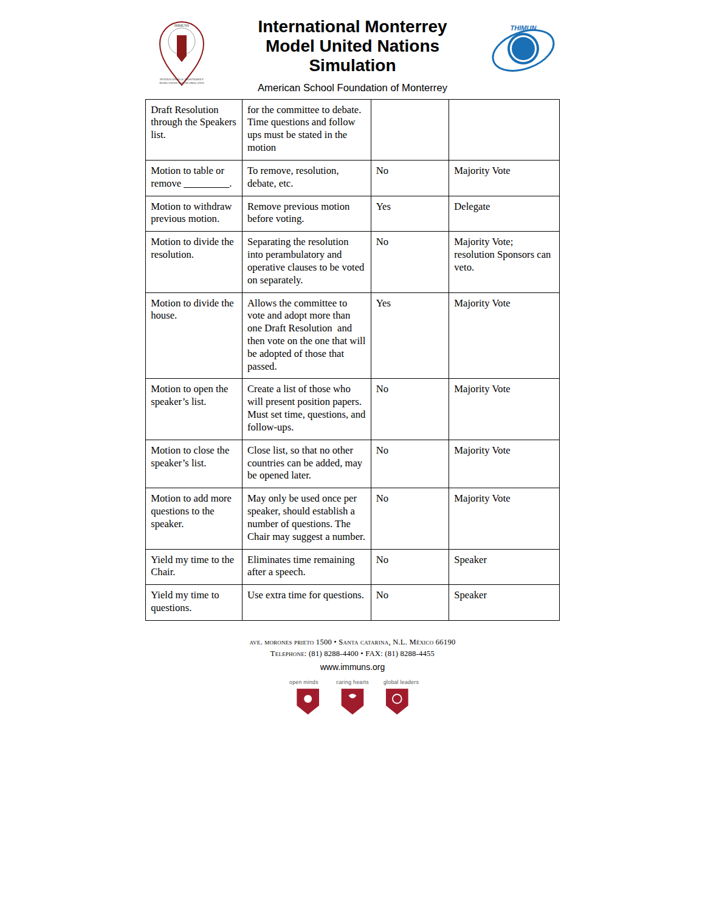International Monterrey
Model United Nations Simulation
American School Foundation of Monterrey
| Draft Resolution through the Speakers list. | for the committee to debate. Time questions and follow ups must be stated in the motion | | |
| Motion to table or remove _________. | To remove, resolution, debate, etc. | No | Majority Vote |
| Motion to withdraw previous motion. | Remove previous motion before voting. | Yes | Delegate |
| Motion to divide the resolution. | Separating the resolution into perambulatory and operative clauses to be voted on separately. | No | Majority Vote; resolution Sponsors can veto. |
| Motion to divide the house. | Allows the committee to vote and adopt more than one Draft Resolution and then vote on the one that will be adopted of those that passed. | Yes | Majority Vote |
| Motion to open the speaker’s list. | Create a list of those who will present position papers. Must set time, questions, and follow-ups. | No | Majority Vote |
| Motion to close the speaker’s list. | Close list, so that no other countries can be added, may be opened later. | No | Majority Vote |
| Motion to add more questions to the speaker. | May only be used once per speaker, should establish a number of questions. The Chair may suggest a number. | No | Majority Vote |
| Yield my time to the Chair. | Eliminates time remaining after a speech. | No | Speaker |
| Yield my time to questions. | Use extra time for questions. | No | Speaker |
ave. morones prieto 1500 • Santa catarina, N.L. México 66190
Telephone: (81) 8288-4400 • FAX: (81) 8288-4455
www.immuns.org
open minds caring hearts global leaders